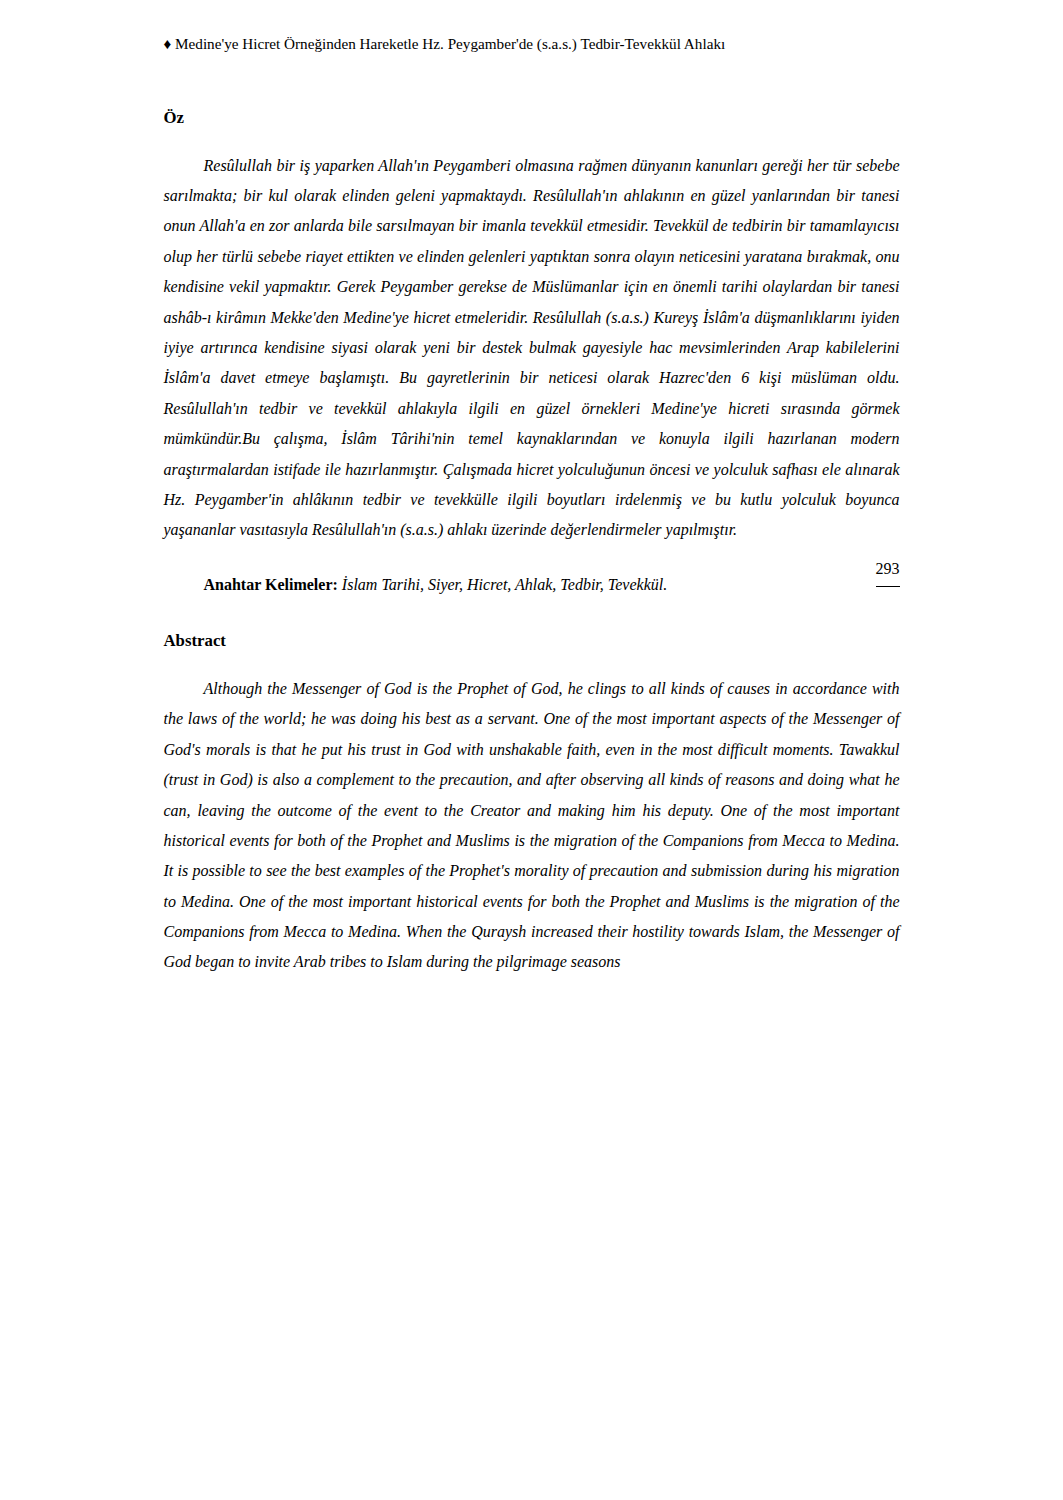♦ Medine'ye Hicret Örneğinden Hareketle Hz. Peygamber'de (s.a.s.) Tedbir-Tevekkül Ahlakı
Öz
Resûlullah bir iş yaparken Allah'ın Peygamberi olmasına rağmen dünyanın kanunları gereği her tür sebebe sarılmakta; bir kul olarak elinden geleni yapmaktaydı. Resûlullah'ın ahlakının en güzel yanlarından bir tanesi onun Allah'a en zor anlarda bile sarsılmayan bir imanla tevekkül etmesidir. Tevekkül de tedbirin bir tamamlayıcısı olup her türlü sebebe riayet ettikten ve elinden gelenleri yaptıktan sonra olayın neticesini yaratana bırakmak, onu kendisine vekil yapmaktır. Gerek Peygamber gerekse de Müslümanlar için en önemli tarihi olaylardan bir tanesi ashâb-ı kirâmın Mekke'den Medine'ye hicret etmeleridir. Resûlullah (s.a.s.) Kureyş İslâm'a düşmanlıklarını iyiden iyiye artırınca kendisine siyasi olarak yeni bir destek bulmak gayesiyle hac mevsimlerinden Arap kabilelerini İslâm'a davet etmeye başlamıştı. Bu gayretlerinin bir neticesi olarak Hazrec'den 6 kişi müslüman oldu. Resûlullah'ın tedbir ve tevekkül ahlakıyla ilgili en güzel örnekleri Medine'ye hicreti sırasında görmek mümkündür.Bu çalışma, İslâm Târihi'nin temel kaynaklarından ve konuyla ilgili hazırlanan modern araştırmalardan istifade ile hazırlanmıştır. Çalışmada hicret yolculuğunun öncesi ve yolculuk safhası ele alınarak Hz. Peygamber'in ahlâkının tedbir ve tevekkülle ilgili boyutları irdelenmiş ve bu kutlu yolculuk boyunca yaşananlar vasıtasıyla Resûlullah'ın (s.a.s.) ahlakı üzerinde değerlendirmeler yapılmıştır.
293
Anahtar Kelimeler: İslam Tarihi, Siyer, Hicret, Ahlak, Tedbir, Tevekkül.
Abstract
Although the Messenger of God is the Prophet of God, he clings to all kinds of causes in accordance with the laws of the world; he was doing his best as a servant. One of the most important aspects of the Messenger of God's morals is that he put his trust in God with unshakable faith, even in the most difficult moments. Tawakkul (trust in God) is also a complement to the precaution, and after observing all kinds of reasons and doing what he can, leaving the outcome of the event to the Creator and making him his deputy. One of the most important historical events for both of the Prophet and Muslims is the migration of the Companions from Mecca to Medina. It is possible to see the best examples of the Prophet's morality of precaution and submission during his migration to Medina. One of the most important historical events for both the Prophet and Muslims is the migration of the Companions from Mecca to Medina. When the Quraysh increased their hostility towards Islam, the Messenger of God began to invite Arab tribes to Islam during the pilgrimage seasons